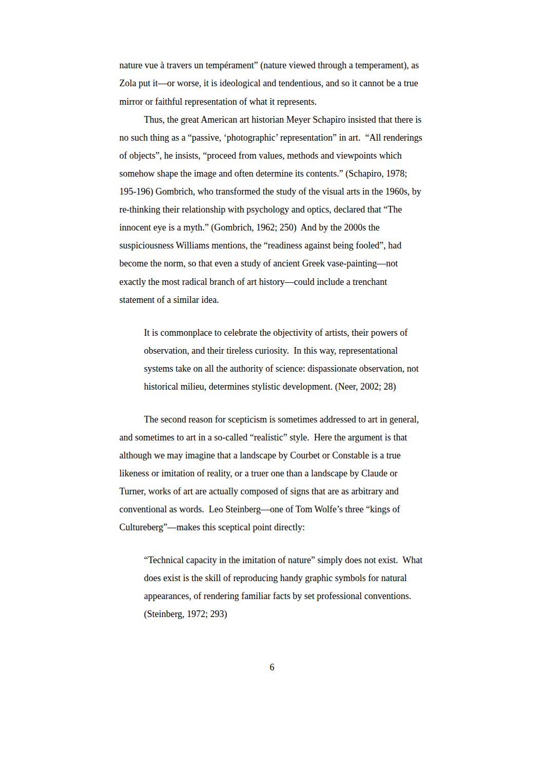nature vue à travers un tempérament” (nature viewed through a temperament), as Zola put it—or worse, it is ideological and tendentious, and so it cannot be a true mirror or faithful representation of what it represents.
Thus, the great American art historian Meyer Schapiro insisted that there is no such thing as a “passive, ‘photographic’ representation” in art. “All renderings of objects”, he insists, “proceed from values, methods and viewpoints which somehow shape the image and often determine its contents.” (Schapiro, 1978; 195-196) Gombrich, who transformed the study of the visual arts in the 1960s, by re-thinking their relationship with psychology and optics, declared that “The innocent eye is a myth.” (Gombrich, 1962; 250) And by the 2000s the suspiciousness Williams mentions, the “readiness against being fooled”, had become the norm, so that even a study of ancient Greek vase-painting—not exactly the most radical branch of art history—could include a trenchant statement of a similar idea.
It is commonplace to celebrate the objectivity of artists, their powers of observation, and their tireless curiosity. In this way, representational systems take on all the authority of science: dispassionate observation, not historical milieu, determines stylistic development. (Neer, 2002; 28)
The second reason for scepticism is sometimes addressed to art in general, and sometimes to art in a so-called “realistic” style. Here the argument is that although we may imagine that a landscape by Courbet or Constable is a true likeness or imitation of reality, or a truer one than a landscape by Claude or Turner, works of art are actually composed of signs that are as arbitrary and conventional as words. Leo Steinberg—one of Tom Wolfe’s three “kings of Cultureberg”—makes this sceptical point directly:
“Technical capacity in the imitation of nature” simply does not exist. What does exist is the skill of reproducing handy graphic symbols for natural appearances, of rendering familiar facts by set professional conventions. (Steinberg, 1972; 293)
6